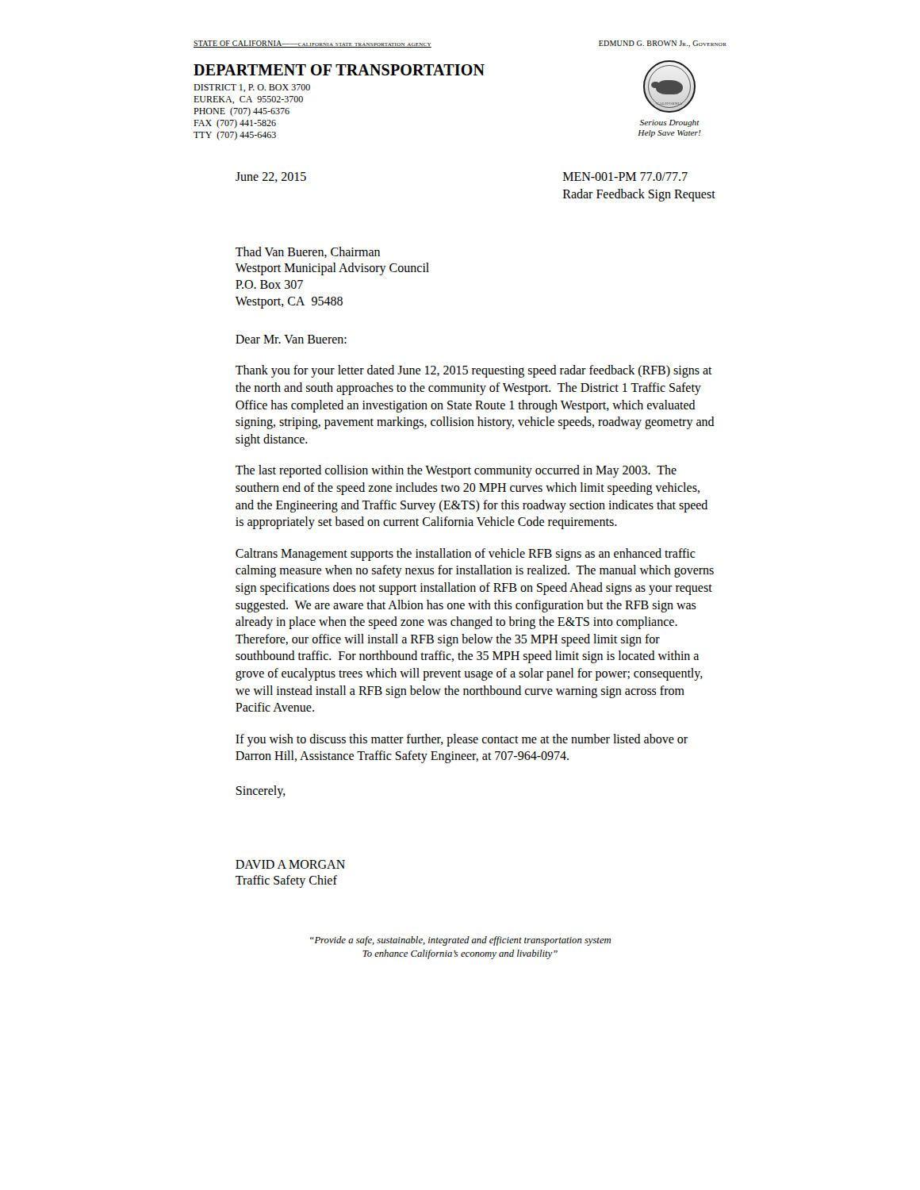STATE OF CALIFORNIA——CALIFORNIA STATE TRANSPORTATION AGENCY
EDMUND G. BROWN Jr., Governor
DEPARTMENT OF TRANSPORTATION
DISTRICT 1, P. O. BOX 3700
EUREKA, CA 95502-3700
PHONE (707) 445-6376
FAX (707) 441-5826
TTY (707) 445-6463
Serious Drought
Help Save Water!
June 22, 2015
MEN-001-PM 77.0/77.7
Radar Feedback Sign Request
Thad Van Bueren, Chairman
Westport Municipal Advisory Council
P.O. Box 307
Westport, CA 95488
Dear Mr. Van Bueren:
Thank you for your letter dated June 12, 2015 requesting speed radar feedback (RFB) signs at the north and south approaches to the community of Westport. The District 1 Traffic Safety Office has completed an investigation on State Route 1 through Westport, which evaluated signing, striping, pavement markings, collision history, vehicle speeds, roadway geometry and sight distance.
The last reported collision within the Westport community occurred in May 2003. The southern end of the speed zone includes two 20 MPH curves which limit speeding vehicles, and the Engineering and Traffic Survey (E&TS) for this roadway section indicates that speed is appropriately set based on current California Vehicle Code requirements.
Caltrans Management supports the installation of vehicle RFB signs as an enhanced traffic calming measure when no safety nexus for installation is realized. The manual which governs sign specifications does not support installation of RFB on Speed Ahead signs as your request suggested. We are aware that Albion has one with this configuration but the RFB sign was already in place when the speed zone was changed to bring the E&TS into compliance. Therefore, our office will install a RFB sign below the 35 MPH speed limit sign for southbound traffic. For northbound traffic, the 35 MPH speed limit sign is located within a grove of eucalyptus trees which will prevent usage of a solar panel for power; consequently, we will instead install a RFB sign below the northbound curve warning sign across from Pacific Avenue.
If you wish to discuss this matter further, please contact me at the number listed above or Darron Hill, Assistance Traffic Safety Engineer, at 707-964-0974.
Sincerely,
DAVID A MORGAN
Traffic Safety Chief
“Provide a safe, sustainable, integrated and efficient transportation system
To enhance California’s economy and livability”